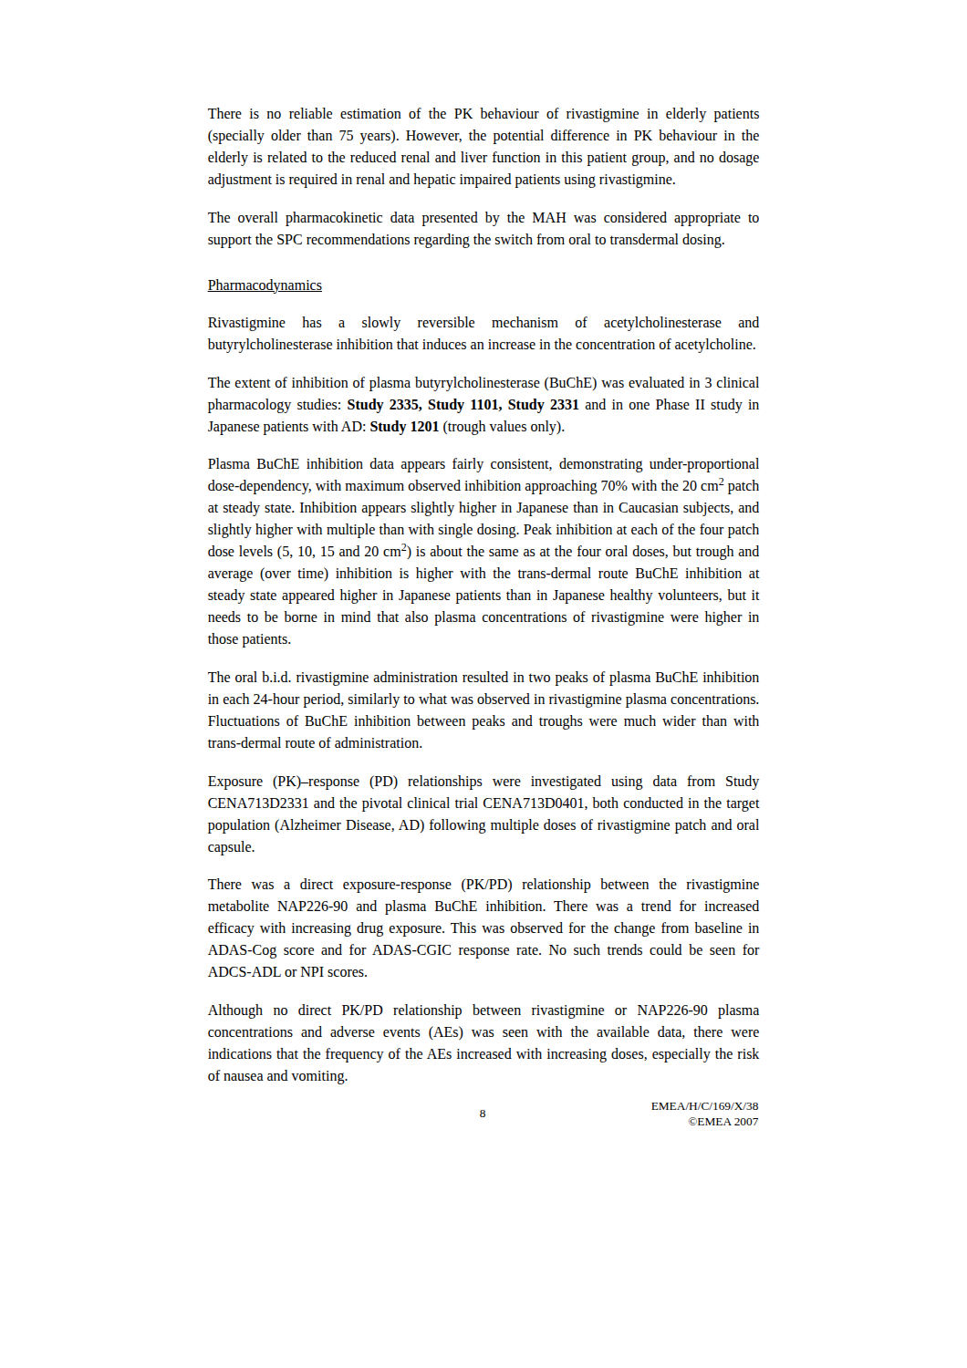There is no reliable estimation of the PK behaviour of rivastigmine in elderly patients (specially older than 75 years). However, the potential difference in PK behaviour in the elderly is related to the reduced renal and liver function in this patient group, and no dosage adjustment is required in renal and hepatic impaired patients using rivastigmine.
The overall pharmacokinetic data presented by the MAH was considered appropriate to support the SPC recommendations regarding the switch from oral to transdermal dosing.
Pharmacodynamics
Rivastigmine has a slowly reversible mechanism of acetylcholinesterase and butyrylcholinesterase inhibition that induces an increase in the concentration of acetylcholine.
The extent of inhibition of plasma butyrylcholinesterase (BuChE) was evaluated in 3 clinical pharmacology studies: Study 2335, Study 1101, Study 2331 and in one Phase II study in Japanese patients with AD: Study 1201 (trough values only).
Plasma BuChE inhibition data appears fairly consistent, demonstrating under-proportional dose-dependency, with maximum observed inhibition approaching 70% with the 20 cm2 patch at steady state. Inhibition appears slightly higher in Japanese than in Caucasian subjects, and slightly higher with multiple than with single dosing. Peak inhibition at each of the four patch dose levels (5, 10, 15 and 20 cm2) is about the same as at the four oral doses, but trough and average (over time) inhibition is higher with the trans-dermal route BuChE inhibition at steady state appeared higher in Japanese patients than in Japanese healthy volunteers, but it needs to be borne in mind that also plasma concentrations of rivastigmine were higher in those patients.
The oral b.i.d. rivastigmine administration resulted in two peaks of plasma BuChE inhibition in each 24-hour period, similarly to what was observed in rivastigmine plasma concentrations. Fluctuations of BuChE inhibition between peaks and troughs were much wider than with trans-dermal route of administration.
Exposure (PK)–response (PD) relationships were investigated using data from Study CENA713D2331 and the pivotal clinical trial CENA713D0401, both conducted in the target population (Alzheimer Disease, AD) following multiple doses of rivastigmine patch and oral capsule.
There was a direct exposure-response (PK/PD) relationship between the rivastigmine metabolite NAP226-90 and plasma BuChE inhibition. There was a trend for increased efficacy with increasing drug exposure. This was observed for the change from baseline in ADAS-Cog score and for ADAS-CGIC response rate. No such trends could be seen for ADCS-ADL or NPI scores.
Although no direct PK/PD relationship between rivastigmine or NAP226-90 plasma concentrations and adverse events (AEs) was seen with the available data, there were indications that the frequency of the AEs increased with increasing doses, especially the risk of nausea and vomiting.
| | 8 | EMEA/H/C/169/X/38 ©EMEA 2007 |